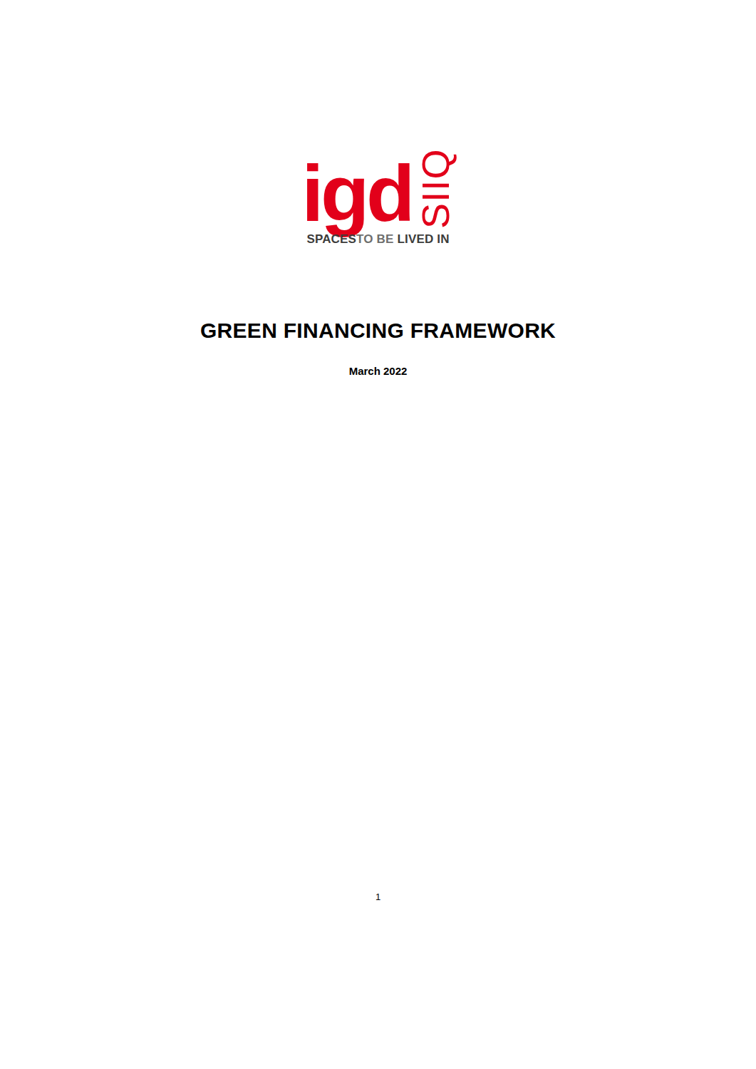igd SIIQ
SPACES TO BE LIVED IN
GREEN FINANCING FRAMEWORK
March 2022
1